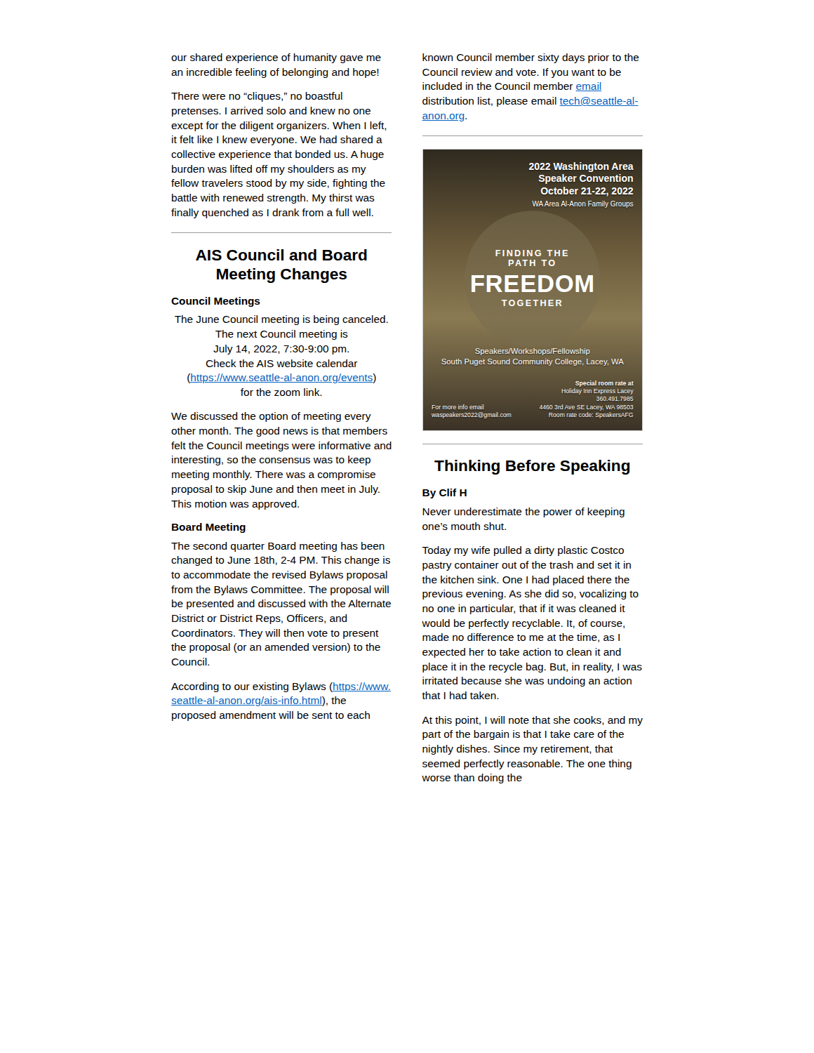our shared experience of humanity gave me an incredible feeling of belonging and hope!
There were no “cliques,” no boastful pretenses. I arrived solo and knew no one except for the diligent organizers. When I left, it felt like I knew everyone. We had shared a collective experience that bonded us. A huge burden was lifted off my shoulders as my fellow travelers stood by my side, fighting the battle with renewed strength. My thirst was finally quenched as I drank from a full well.
AIS Council and Board
Meeting Changes
Council Meetings
The June Council meeting is being canceled.
The next Council meeting is
July 14, 2022, 7:30-9:00 pm.
Check the AIS website calendar
(https://www.seattle-al-anon.org/events)
for the zoom link.
We discussed the option of meeting every other month. The good news is that members felt the Council meetings were informative and interesting, so the consensus was to keep meeting monthly. There was a compromise proposal to skip June and then meet in July. This motion was approved.
Board Meeting
The second quarter Board meeting has been changed to June 18th, 2-4 PM. This change is to accommodate the revised Bylaws proposal from the Bylaws Committee. The proposal will be presented and discussed with the Alternate District or District Reps, Officers, and Coordinators. They will then vote to present the proposal (or an amended version) to the Council.
According to our existing Bylaws (https://www.seattle-al-anon.org/ais-info.html), the proposed amendment will be sent to each
known Council member sixty days prior to the Council review and vote. If you want to be included in the Council member email distribution list, please email tech@seattle-al-anon.org.
2022 Washington Area
Speaker Convention
October 21-22, 2022
WA Area Al-Anon Family Groups
FINDING THE
PATH TO
FREEDOM
TOGETHER
Speakers/Workshops/Fellowship
South Puget Sound Community College, Lacey, WA
For more info email
waspeakers2022@gmail.com
Special room rate at
Holiday Inn Express Lacey
360.491.7985
4460 3rd Ave SE Lacey, WA 98503
Room rate code: SpeakersAFG
Thinking Before Speaking
By Clif H
Never underestimate the power of keeping one’s mouth shut.
Today my wife pulled a dirty plastic Costco pastry container out of the trash and set it in the kitchen sink. One I had placed there the previous evening. As she did so, vocalizing to no one in particular, that if it was cleaned it would be perfectly recyclable. It, of course, made no difference to me at the time, as I expected her to take action to clean it and place it in the recycle bag. But, in reality, I was irritated because she was undoing an action that I had taken.
At this point, I will note that she cooks, and my part of the bargain is that I take care of the nightly dishes. Since my retirement, that seemed perfectly reasonable. The one thing worse than doing the